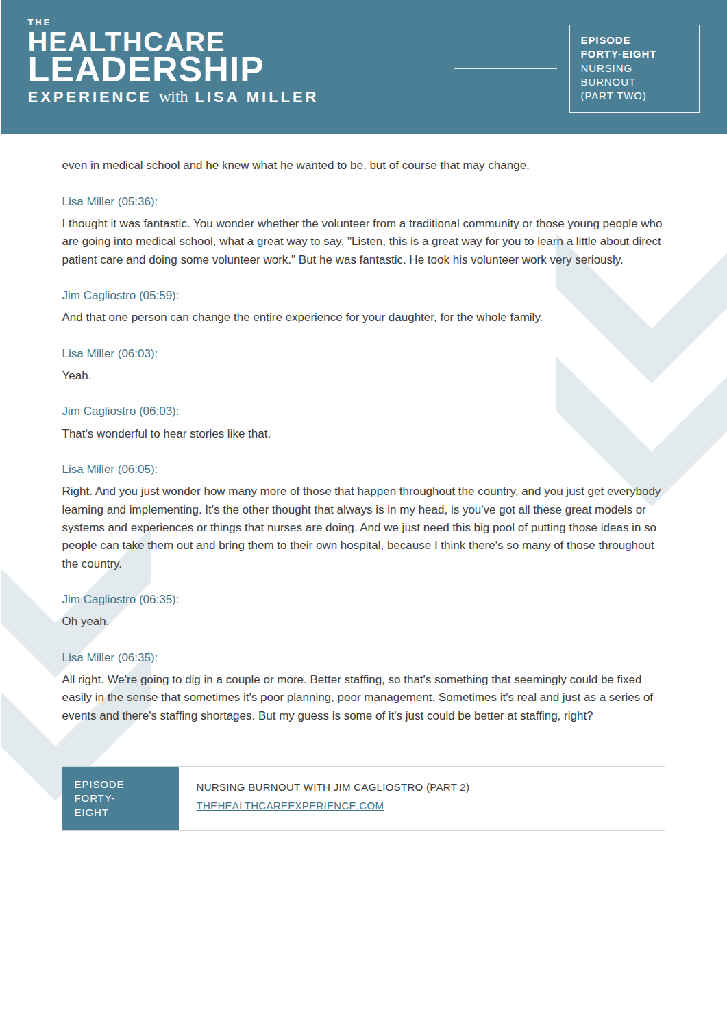THE HEALTHCARE LEADERSHIP EXPERIENCE with LISA MILLER
EPISODE
FORTY-EIGHT
NURSING
BURNOUT
(PART TWO)
even in medical school and he knew what he wanted to be, but of course that may change.
Lisa Miller (05:36):
I thought it was fantastic. You wonder whether the volunteer from a traditional community or those young people who are going into medical school, what a great way to say, "Listen, this is a great way for you to learn a little about direct patient care and doing some volunteer work." But he was fantastic. He took his volunteer work very seriously.
Jim Cagliostro (05:59):
And that one person can change the entire experience for your daughter, for the whole family.
Lisa Miller (06:03):
Yeah.
Jim Cagliostro (06:03):
That's wonderful to hear stories like that.
Lisa Miller (06:05):
Right. And you just wonder how many more of those that happen throughout the country, and you just get everybody learning and implementing. It's the other thought that always is in my head, is you've got all these great models or systems and experiences or things that nurses are doing. And we just need this big pool of putting those ideas in so people can take them out and bring them to their own hospital, because I think there's so many of those throughout the country.
Jim Cagliostro (06:35):
Oh yeah.
Lisa Miller (06:35):
All right. We're going to dig in a couple or more. Better staffing, so that's something that seemingly could be fixed easily in the sense that sometimes it's poor planning, poor management. Sometimes it's real and just as a series of events and there's staffing shortages. But my guess is some of it's just could be better at staffing, right?
EPISODE FORTY- EIGHT
NURSING BURNOUT WITH JIM CAGLIOSTRO (PART 2)
THEHEALTHCAREEXPERIENCE.COM